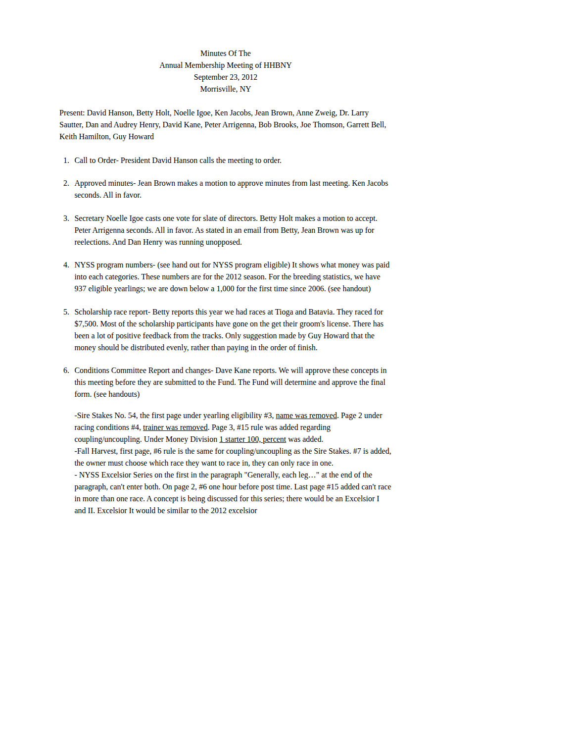Minutes Of The
Annual Membership Meeting of HHBNY
September 23, 2012
Morrisville, NY
Present: David Hanson, Betty Holt, Noelle Igoe, Ken Jacobs, Jean Brown, Anne Zweig, Dr. Larry Sautter, Dan and Audrey Henry, David Kane, Peter Arrigenna, Bob Brooks, Joe Thomson, Garrett Bell, Keith Hamilton, Guy Howard
Call to Order- President David Hanson calls the meeting to order.
Approved minutes- Jean Brown makes a motion to approve minutes from last meeting. Ken Jacobs seconds. All in favor.
Secretary Noelle Igoe casts one vote for slate of directors. Betty Holt makes a motion to accept. Peter Arrigenna seconds. All in favor. As stated in an email from Betty, Jean Brown was up for reelections. And Dan Henry was running unopposed.
NYSS program numbers- (see hand out for NYSS program eligible) It shows what money was paid into each categories. These numbers are for the 2012 season. For the breeding statistics, we have 937 eligible yearlings; we are down below a 1,000 for the first time since 2006. (see handout)
Scholarship race report- Betty reports this year we had races at Tioga and Batavia. They raced for $7,500. Most of the scholarship participants have gone on the get their groom's license. There has been a lot of positive feedback from the tracks. Only suggestion made by Guy Howard that the money should be distributed evenly, rather than paying in the order of finish.
Conditions Committee Report and changes- Dave Kane reports. We will approve these concepts in this meeting before they are submitted to the Fund. The Fund will determine and approve the final form. (see handouts)
-Sire Stakes No. 54, the first page under yearling eligibility #3, name was removed. Page 2 under racing conditions #4, trainer was removed. Page 3, #15 rule was added regarding coupling/uncoupling. Under Money Division 1 starter 100, percent was added.
-Fall Harvest, first page, #6 rule is the same for coupling/uncoupling as the Sire Stakes. #7 is added, the owner must choose which race they want to race in, they can only race in one.
- NYSS Excelsior Series on the first in the paragraph "Generally, each leg…" at the end of the paragraph, can't enter both. On page 2, #6 one hour before post time. Last page #15 added can't race in more than one race. A concept is being discussed for this series; there would be an Excelsior I and II. Excelsior It would be similar to the 2012 excelsior